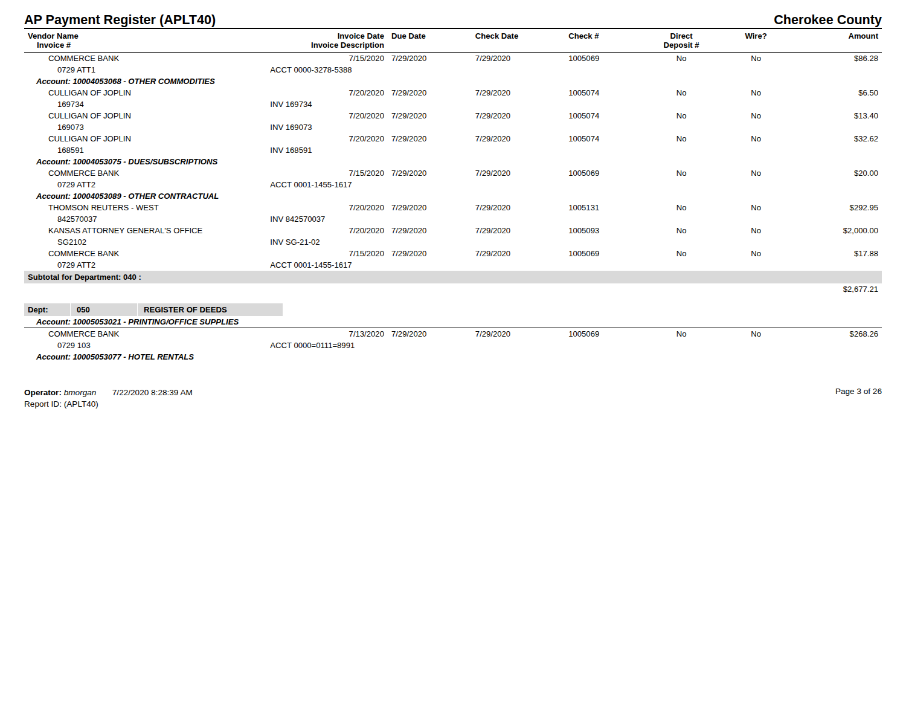AP Payment Register (APLT40)
Cherokee County
| Vendor Name Invoice # | Invoice Date Invoice Description | Due Date | Check Date | Check # | Direct Deposit # | Wire? | Amount |
| --- | --- | --- | --- | --- | --- | --- | --- |
| COMMERCE BANK | 7/15/2020 | 7/29/2020 | 7/29/2020 | 1005069 | No | No | $86.28 |
| 0729 ATT1 | ACCT 0000-3278-5388 |
| Account: 10004053068 - OTHER COMMODITIES |
| CULLIGAN OF JOPLIN | 7/20/2020 | 7/29/2020 | 7/29/2020 | 1005074 | No | No | $6.50 |
| 169734 | INV 169734 |
| CULLIGAN OF JOPLIN | 7/20/2020 | 7/29/2020 | 7/29/2020 | 1005074 | No | No | $13.40 |
| 169073 | INV 169073 |
| CULLIGAN OF JOPLIN | 7/20/2020 | 7/29/2020 | 7/29/2020 | 1005074 | No | No | $32.62 |
| 168591 | INV 168591 |
| Account: 10004053075 - DUES/SUBSCRIPTIONS |
| COMMERCE BANK | 7/15/2020 | 7/29/2020 | 7/29/2020 | 1005069 | No | No | $20.00 |
| 0729 ATT2 | ACCT 0001-1455-1617 |
| Account: 10004053089 - OTHER CONTRACTUAL |
| THOMSON REUTERS - WEST | 7/20/2020 | 7/29/2020 | 7/29/2020 | 1005131 | No | No | $292.95 |
| 842570037 | INV 842570037 |
| KANSAS ATTORNEY GENERAL'S OFFICE | 7/20/2020 | 7/29/2020 | 7/29/2020 | 1005093 | No | No | $2,000.00 |
| SG2102 | INV SG-21-02 |
| COMMERCE BANK | 7/15/2020 | 7/29/2020 | 7/29/2020 | 1005069 | No | No | $17.88 |
| 0729 ATT2 | ACCT 0001-1455-1617 |
| Subtotal for Department: 040 : |
| | $2,677.21 |
| Dept: 050 REGISTER OF DEEDS |
| Account: 10005053021 - PRINTING/OFFICE SUPPLIES |
| COMMERCE BANK | 7/13/2020 | 7/29/2020 | 7/29/2020 | 1005069 | No | No | $268.26 |
| 0729 103 | ACCT 0000=0111=8991 |
| Account: 10005053077 - HOTEL RENTALS |
Operator: bmorgan 7/22/2020 8:28:39 AM
Report ID: (APLT40)
Page 3 of 26